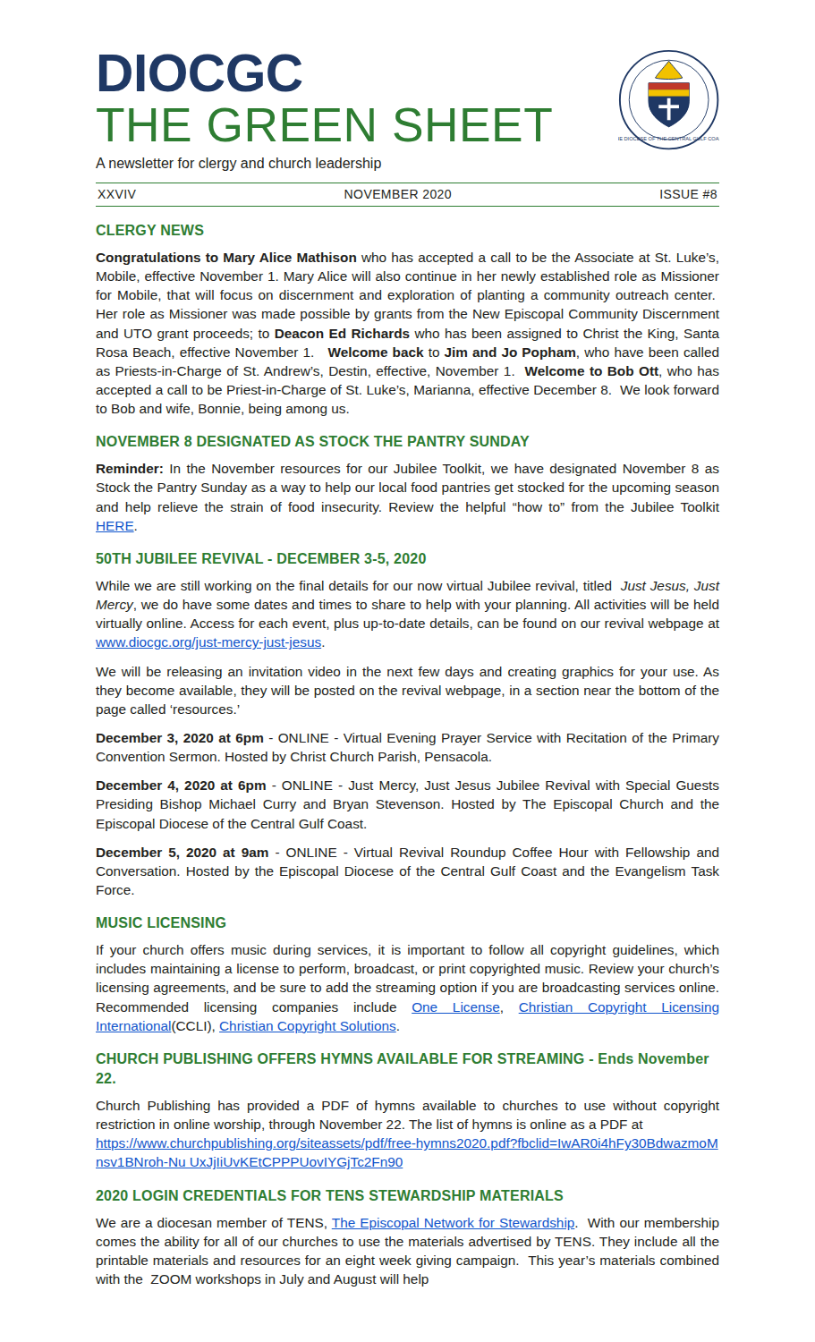THE DIOCESE OF THE CENTRAL GULF COAST
DIO CGC
THE GREEN SHEET
A newsletter for clergy and church leadership
XXVIV NOVEMBER 2020 ISSUE #8
CLERGY NEWS
Congratulations to Mary Alice Mathison who has accepted a call to be the Associate at St. Luke’s, Mobile, effective November 1. Mary Alice will also continue in her newly established role as Missioner for Mobile, that will focus on discernment and exploration of planting a community outreach center. Her role as Missioner was made possible by grants from the New Episcopal Community Discernment and UTO grant proceeds; to Deacon Ed Richards who has been assigned to Christ the King, Santa Rosa Beach, effective November 1. Welcome back to Jim and Jo Popham, who have been called as Priests-in-Charge of St. Andrew’s, Destin, effective, November 1. Welcome to Bob Ott, who has accepted a call to be Priest-in-Charge of St. Luke’s, Marianna, effective December 8. We look forward to Bob and wife, Bonnie, being among us.
NOVEMBER 8 DESIGNATED AS STOCK THE PANTRY SUNDAY
Reminder: In the November resources for our Jubilee Toolkit, we have designated November 8 as Stock the Pantry Sunday as a way to help our local food pantries get stocked for the upcoming season and help relieve the strain of food insecurity. Review the helpful “how to” from the Jubilee Toolkit HERE.
50TH JUBILEE REVIVAL - DECEMBER 3-5, 2020
While we are still working on the final details for our now virtual Jubilee revival, titled Just Jesus, Just Mercy, we do have some dates and times to share to help with your planning. All activities will be held virtually online. Access for each event, plus up-to-date details, can be found on our revival webpage at www.diocgc.org/just-mercy-just-jesus.
We will be releasing an invitation video in the next few days and creating graphics for your use. As they become available, they will be posted on the revival webpage, in a section near the bottom of the page called ‘resources.’
December 3, 2020 at 6pm - ONLINE - Virtual Evening Prayer Service with Recitation of the Primary Convention Sermon. Hosted by Christ Church Parish, Pensacola.
December 4, 2020 at 6pm - ONLINE - Just Mercy, Just Jesus Jubilee Revival with Special Guests Presiding Bishop Michael Curry and Bryan Stevenson. Hosted by The Episcopal Church and the Episcopal Diocese of the Central Gulf Coast.
December 5, 2020 at 9am - ONLINE - Virtual Revival Roundup Coffee Hour with Fellowship and Conversation. Hosted by the Episcopal Diocese of the Central Gulf Coast and the Evangelism Task Force.
MUSIC LICENSING
If your church offers music during services, it is important to follow all copyright guidelines, which includes maintaining a license to perform, broadcast, or print copyrighted music. Review your church’s licensing agreements, and be sure to add the streaming option if you are broadcasting services online. Recommended licensing companies include One License, Christian Copyright Licensing International(CCLI), Christian Copyright Solutions.
CHURCH PUBLISHING OFFERS HYMNS AVAILABLE FOR STREAMING - Ends November 22.
Church Publishing has provided a PDF of hymns available to churches to use without copyright restriction in online worship, through November 22. The list of hymns is online as a PDF at
https://www.churchpublishing.org/siteassets/pdf/free-hymns2020.pdf?fbclid=IwAR0i4hFy30BdwazmoMnsv1BNroh-Nu UxJjIiUvKEtCPPPUovIYGjTc2Fn90
2020 LOGIN CREDENTIALS FOR TENS STEWARDSHIP MATERIALS
We are a diocesan member of TENS, The Episcopal Network for Stewardship. With our membership comes the ability for all of our churches to use the materials advertised by TENS. They include all the printable materials and resources for an eight week giving campaign. This year’s materials combined with the ZOOM workshops in July and August will help